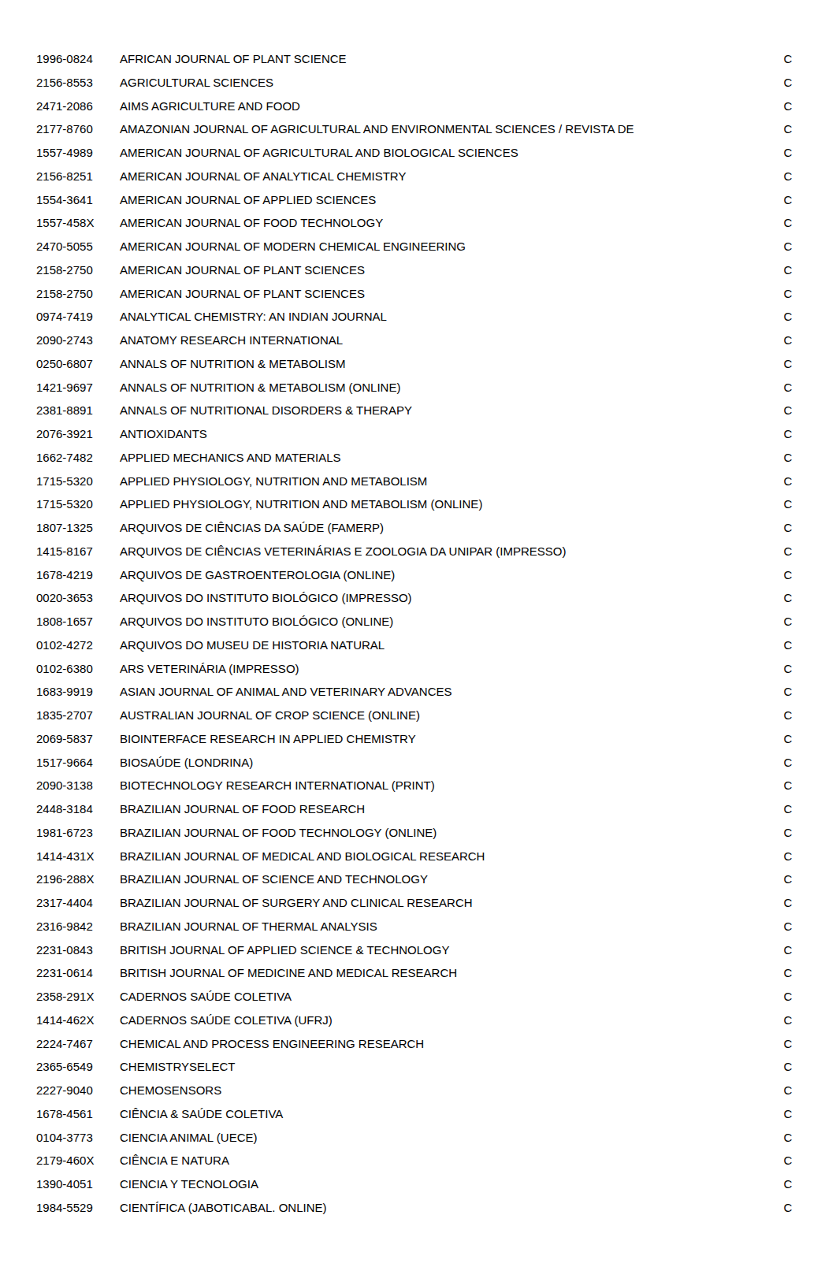| 1996-0824 | AFRICAN JOURNAL OF PLANT SCIENCE | C |
| 2156-8553 | AGRICULTURAL SCIENCES | C |
| 2471-2086 | AIMS AGRICULTURE AND FOOD | C |
| 2177-8760 | AMAZONIAN JOURNAL OF AGRICULTURAL AND ENVIRONMENTAL SCIENCES / REVISTA DE | C |
| 1557-4989 | AMERICAN JOURNAL OF AGRICULTURAL AND BIOLOGICAL SCIENCES | C |
| 2156-8251 | AMERICAN JOURNAL OF ANALYTICAL CHEMISTRY | C |
| 1554-3641 | AMERICAN JOURNAL OF APPLIED SCIENCES | C |
| 1557-458X | AMERICAN JOURNAL OF FOOD TECHNOLOGY | C |
| 2470-5055 | AMERICAN JOURNAL OF MODERN CHEMICAL ENGINEERING | C |
| 2158-2750 | AMERICAN JOURNAL OF PLANT SCIENCES | C |
| 2158-2750 | AMERICAN JOURNAL OF PLANT SCIENCES | C |
| 0974-7419 | ANALYTICAL CHEMISTRY: AN INDIAN JOURNAL | C |
| 2090-2743 | ANATOMY RESEARCH INTERNATIONAL | C |
| 0250-6807 | ANNALS OF NUTRITION & METABOLISM | C |
| 1421-9697 | ANNALS OF NUTRITION & METABOLISM (ONLINE) | C |
| 2381-8891 | ANNALS OF NUTRITIONAL DISORDERS & THERAPY | C |
| 2076-3921 | ANTIOXIDANTS | C |
| 1662-7482 | APPLIED MECHANICS AND MATERIALS | C |
| 1715-5320 | APPLIED PHYSIOLOGY, NUTRITION AND METABOLISM | C |
| 1715-5320 | APPLIED PHYSIOLOGY, NUTRITION AND METABOLISM (ONLINE) | C |
| 1807-1325 | ARQUIVOS DE CIÊNCIAS DA SAÚDE (FAMERP) | C |
| 1415-8167 | ARQUIVOS DE CIÊNCIAS VETERINÁRIAS E ZOOLOGIA DA UNIPAR (IMPRESSO) | C |
| 1678-4219 | ARQUIVOS DE GASTROENTEROLOGIA (ONLINE) | C |
| 0020-3653 | ARQUIVOS DO INSTITUTO BIOLÓGICO (IMPRESSO) | C |
| 1808-1657 | ARQUIVOS DO INSTITUTO BIOLÓGICO (ONLINE) | C |
| 0102-4272 | ARQUIVOS DO MUSEU DE HISTORIA NATURAL | C |
| 0102-6380 | ARS VETERINÁRIA (IMPRESSO) | C |
| 1683-9919 | ASIAN JOURNAL OF ANIMAL AND VETERINARY ADVANCES | C |
| 1835-2707 | AUSTRALIAN JOURNAL OF CROP SCIENCE (ONLINE) | C |
| 2069-5837 | BIOINTERFACE RESEARCH IN APPLIED CHEMISTRY | C |
| 1517-9664 | BIOSAÚDE (LONDRINA) | C |
| 2090-3138 | BIOTECHNOLOGY RESEARCH INTERNATIONAL (PRINT) | C |
| 2448-3184 | BRAZILIAN JOURNAL OF FOOD RESEARCH | C |
| 1981-6723 | BRAZILIAN JOURNAL OF FOOD TECHNOLOGY (ONLINE) | C |
| 1414-431X | BRAZILIAN JOURNAL OF MEDICAL AND BIOLOGICAL RESEARCH | C |
| 2196-288X | BRAZILIAN JOURNAL OF SCIENCE AND TECHNOLOGY | C |
| 2317-4404 | BRAZILIAN JOURNAL OF SURGERY AND CLINICAL RESEARCH | C |
| 2316-9842 | BRAZILIAN JOURNAL OF THERMAL ANALYSIS | C |
| 2231-0843 | BRITISH JOURNAL OF APPLIED SCIENCE & TECHNOLOGY | C |
| 2231-0614 | BRITISH JOURNAL OF MEDICINE AND MEDICAL RESEARCH | C |
| 2358-291X | CADERNOS SAÚDE COLETIVA | C |
| 1414-462X | CADERNOS SAÚDE COLETIVA (UFRJ) | C |
| 2224-7467 | CHEMICAL AND PROCESS ENGINEERING RESEARCH | C |
| 2365-6549 | CHEMISTRYSELECT | C |
| 2227-9040 | CHEMOSENSORS | C |
| 1678-4561 | CIÊNCIA & SAÚDE COLETIVA | C |
| 0104-3773 | CIENCIA ANIMAL (UECE) | C |
| 2179-460X | CIÊNCIA E NATURA | C |
| 1390-4051 | CIENCIA Y TECNOLOGIA | C |
| 1984-5529 | CIENTÍFICA (JABOTICABAL. ONLINE) | C |